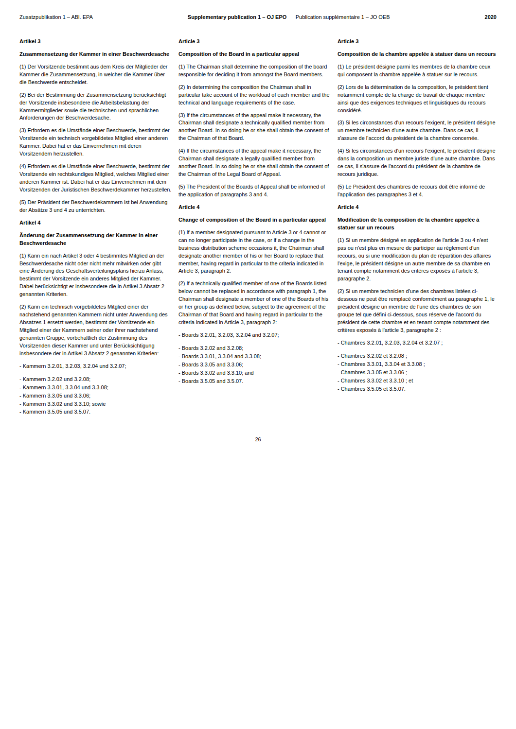Zusatzpublikation 1 – ABl. EPA Supplementary publication 1 – OJ EPO Publication supplémentaire 1 – JO OEB 2020
| Artikel 3 Zusammensetzung der Kammer in einer Beschwerdesache (1) Der Vorsitzende bestimmt aus dem Kreis der Mitglieder der Kammer die Zusammensetzung, in welcher die Kammer über die Beschwerde entscheidet. (2) Bei der Bestimmung der Zusammensetzung berücksichtigt der Vorsitzende insbesondere die Arbeitsbelastung der Kammermitglieder sowie die technischen und sprachlichen Anforderungen der Beschwerdesache. (3) Erfordern es die Umstände einer Beschwerde, bestimmt der Vorsitzende ein technisch vorgebildetes Mitglied einer anderen Kammer. Dabei hat er das Einvernehmen mit deren Vorsitzendem herzustellen. (4) Erfordern es die Umstände einer Beschwerde, bestimmt der Vorsitzende ein rechtskundiges Mitglied, welches Mitglied einer anderen Kammer ist. Dabei hat er das Einvernehmen mit dem Vorsitzenden der Juristischen Beschwerdekammer herzustellen. (5) Der Präsident der Beschwerdekammern ist bei Anwendung der Absätze 3 und 4 zu unterrichten. Artikel 4 Änderung der Zusammensetzung der Kammer in einer Beschwerdesache (1) Kann ein nach Artikel 3 oder 4 bestimmtes Mitglied an der Beschwerdesache nicht oder nicht mehr mitwirken oder gibt eine Änderung des Geschäftsverteilungsplans hierzu Anlass, bestimmt der Vorsitzende ein anderes Mitglied der Kammer. Dabei berücksichtigt er insbesondere die in Artikel 3 Absatz 2 genannten Kriterien. (2) Kann ein technisch vorgebildetes Mitglied einer der nachstehend genannten Kammern nicht unter Anwendung des Absatzes 1 ersetzt werden, bestimmt der Vorsitzende ein Mitglied einer der Kammern seiner oder ihrer nachstehend genannten Gruppe, vorbehaltlich der Zustimmung des Vorsitzenden dieser Kammer und unter Berücksichtigung insbesondere der in Artikel 3 Absatz 2 genannten Kriterien: - Kammern 3.2.01, 3.2.03, 3.2.04 und 3.2.07; - Kammern 3.2.02 und 3.2.08; - Kammern 3.3.01, 3.3.04 und 3.3.08; - Kammern 3.3.05 und 3.3.06; - Kammern 3.3.02 und 3.3.10; sowie - Kammern 3.5.05 und 3.5.07. | Article 3 Composition of the Board in a particular appeal (1) The Chairman shall determine the composition of the board responsible for deciding it from amongst the Board members. (2) In determining the composition the Chairman shall in particular take account of the workload of each member and the technical and language requirements of the case. (3) If the circumstances of the appeal make it necessary, the Chairman shall designate a technically qualified member from another Board. In so doing he or she shall obtain the consent of the Chairman of that Board. (4) If the circumstances of the appeal make it necessary, the Chairman shall designate a legally qualified member from another Board. In so doing he or she shall obtain the consent of the Chairman of the Legal Board of Appeal. (5) The President of the Boards of Appeal shall be informed of the application of paragraphs 3 and 4. Article 4 Change of composition of the Board in a particular appeal (1) If a member designated pursuant to Article 3 or 4 cannot or can no longer participate in the case, or if a change in the business distribution scheme occasions it, the Chairman shall designate another member of his or her Board to replace that member, having regard in particular to the criteria indicated in Article 3, paragraph 2. (2) If a technically qualified member of one of the Boards listed below cannot be replaced in accordance with paragraph 1, the Chairman shall designate a member of one of the Boards of his or her group as defined below, subject to the agreement of the Chairman of that Board and having regard in particular to the criteria indicated in Article 3, paragraph 2: - Boards 3.2.01, 3.2.03, 3.2.04 and 3.2.07; - Boards 3.2.02 and 3.2.08; - Boards 3.3.01, 3.3.04 and 3.3.08; - Boards 3.3.05 and 3.3.06; - Boards 3.3.02 and 3.3.10; and - Boards 3.5.05 and 3.5.07. | Article 3 Composition de la chambre appelée à statuer dans un recours (1) Le président désigne parmi les membres de la chambre ceux qui composent la chambre appelée à statuer sur le recours. (2) Lors de la détermination de la composition, le président tient notamment compte de la charge de travail de chaque membre ainsi que des exigences techniques et linguistiques du recours considéré. (3) Si les circonstances d'un recours l'exigent, le président désigne un membre technicien d'une autre chambre. Dans ce cas, il s'assure de l'accord du président de la chambre concernée. (4) Si les circonstances d'un recours l'exigent, le président désigne dans la composition un membre juriste d'une autre chambre. Dans ce cas, il s'assure de l'accord du président de la chambre de recours juridique. (5) Le Président des chambres de recours doit être informé de l'application des paragraphes 3 et 4. Article 4 Modification de la composition de la chambre appelée à statuer sur un recours (1) Si un membre désigné en application de l'article 3 ou 4 n'est pas ou n'est plus en mesure de participer au règlement d'un recours, ou si une modification du plan de répartition des affaires l'exige, le président désigne un autre membre de sa chambre en tenant compte notamment des critères exposés à l'article 3, paragraphe 2. (2) Si un membre technicien d'une des chambres listées ci-dessous ne peut être remplacé conformément au paragraphe 1, le président désigne un membre de l'une des chambres de son groupe tel que défini ci-dessous, sous réserve de l'accord du président de cette chambre et en tenant compte notamment des critères exposés à l'article 3, paragraphe 2 : - Chambres 3.2.01, 3.2.03, 3.2.04 et 3.2.07 ; - Chambres 3.2.02 et 3.2.08 ; - Chambres 3.3.01, 3.3.04 et 3.3.08 ; - Chambres 3.3.05 et 3.3.06 ; - Chambres 3.3.02 et 3.3.10 ; et - Chambres 3.5.05 et 3.5.07. |
26